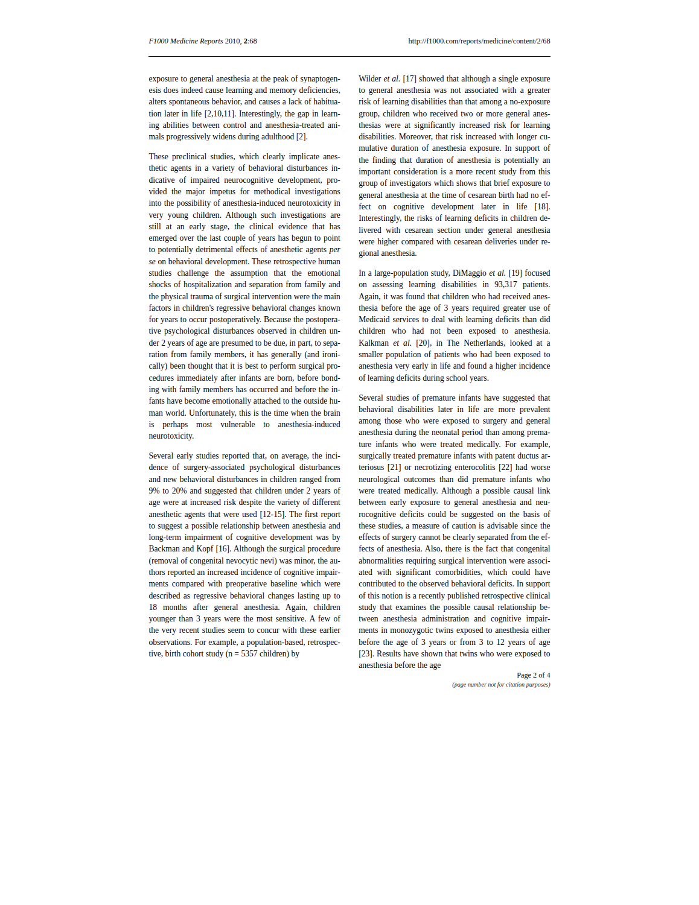F1000 Medicine Reports 2010, 2:68
http://f1000.com/reports/medicine/content/2/68
exposure to general anesthesia at the peak of synaptogenesis does indeed cause learning and memory deficiencies, alters spontaneous behavior, and causes a lack of habituation later in life [2,10,11]. Interestingly, the gap in learning abilities between control and anesthesia-treated animals progressively widens during adulthood [2].
These preclinical studies, which clearly implicate anesthetic agents in a variety of behavioral disturbances indicative of impaired neurocognitive development, provided the major impetus for methodical investigations into the possibility of anesthesia-induced neurotoxicity in very young children. Although such investigations are still at an early stage, the clinical evidence that has emerged over the last couple of years has begun to point to potentially detrimental effects of anesthetic agents per se on behavioral development. These retrospective human studies challenge the assumption that the emotional shocks of hospitalization and separation from family and the physical trauma of surgical intervention were the main factors in children's regressive behavioral changes known for years to occur postoperatively. Because the postoperative psychological disturbances observed in children under 2 years of age are presumed to be due, in part, to separation from family members, it has generally (and ironically) been thought that it is best to perform surgical procedures immediately after infants are born, before bonding with family members has occurred and before the infants have become emotionally attached to the outside human world. Unfortunately, this is the time when the brain is perhaps most vulnerable to anesthesia-induced neurotoxicity.
Several early studies reported that, on average, the incidence of surgery-associated psychological disturbances and new behavioral disturbances in children ranged from 9% to 20% and suggested that children under 2 years of age were at increased risk despite the variety of different anesthetic agents that were used [12-15]. The first report to suggest a possible relationship between anesthesia and long-term impairment of cognitive development was by Backman and Kopf [16]. Although the surgical procedure (removal of congenital nevocytic nevi) was minor, the authors reported an increased incidence of cognitive impairments compared with preoperative baseline which were described as regressive behavioral changes lasting up to 18 months after general anesthesia. Again, children younger than 3 years were the most sensitive. A few of the very recent studies seem to concur with these earlier observations. For example, a population-based, retrospective, birth cohort study (n = 5357 children) by
Wilder et al. [17] showed that although a single exposure to general anesthesia was not associated with a greater risk of learning disabilities than that among a no-exposure group, children who received two or more general anesthesias were at significantly increased risk for learning disabilities. Moreover, that risk increased with longer cumulative duration of anesthesia exposure. In support of the finding that duration of anesthesia is potentially an important consideration is a more recent study from this group of investigators which shows that brief exposure to general anesthesia at the time of cesarean birth had no effect on cognitive development later in life [18]. Interestingly, the risks of learning deficits in children delivered with cesarean section under general anesthesia were higher compared with cesarean deliveries under regional anesthesia.
In a large-population study, DiMaggio et al. [19] focused on assessing learning disabilities in 93,317 patients. Again, it was found that children who had received anesthesia before the age of 3 years required greater use of Medicaid services to deal with learning deficits than did children who had not been exposed to anesthesia. Kalkman et al. [20], in The Netherlands, looked at a smaller population of patients who had been exposed to anesthesia very early in life and found a higher incidence of learning deficits during school years.
Several studies of premature infants have suggested that behavioral disabilities later in life are more prevalent among those who were exposed to surgery and general anesthesia during the neonatal period than among premature infants who were treated medically. For example, surgically treated premature infants with patent ductus arteriosus [21] or necrotizing enterocolitis [22] had worse neurological outcomes than did premature infants who were treated medically. Although a possible causal link between early exposure to general anesthesia and neurocognitive deficits could be suggested on the basis of these studies, a measure of caution is advisable since the effects of surgery cannot be clearly separated from the effects of anesthesia. Also, there is the fact that congenital abnormalities requiring surgical intervention were associated with significant comorbidities, which could have contributed to the observed behavioral deficits. In support of this notion is a recently published retrospective clinical study that examines the possible causal relationship between anesthesia administration and cognitive impairments in monozygotic twins exposed to anesthesia either before the age of 3 years or from 3 to 12 years of age [23]. Results have shown that twins who were exposed to anesthesia before the age
Page 2 of 4
(page number not for citation purposes)